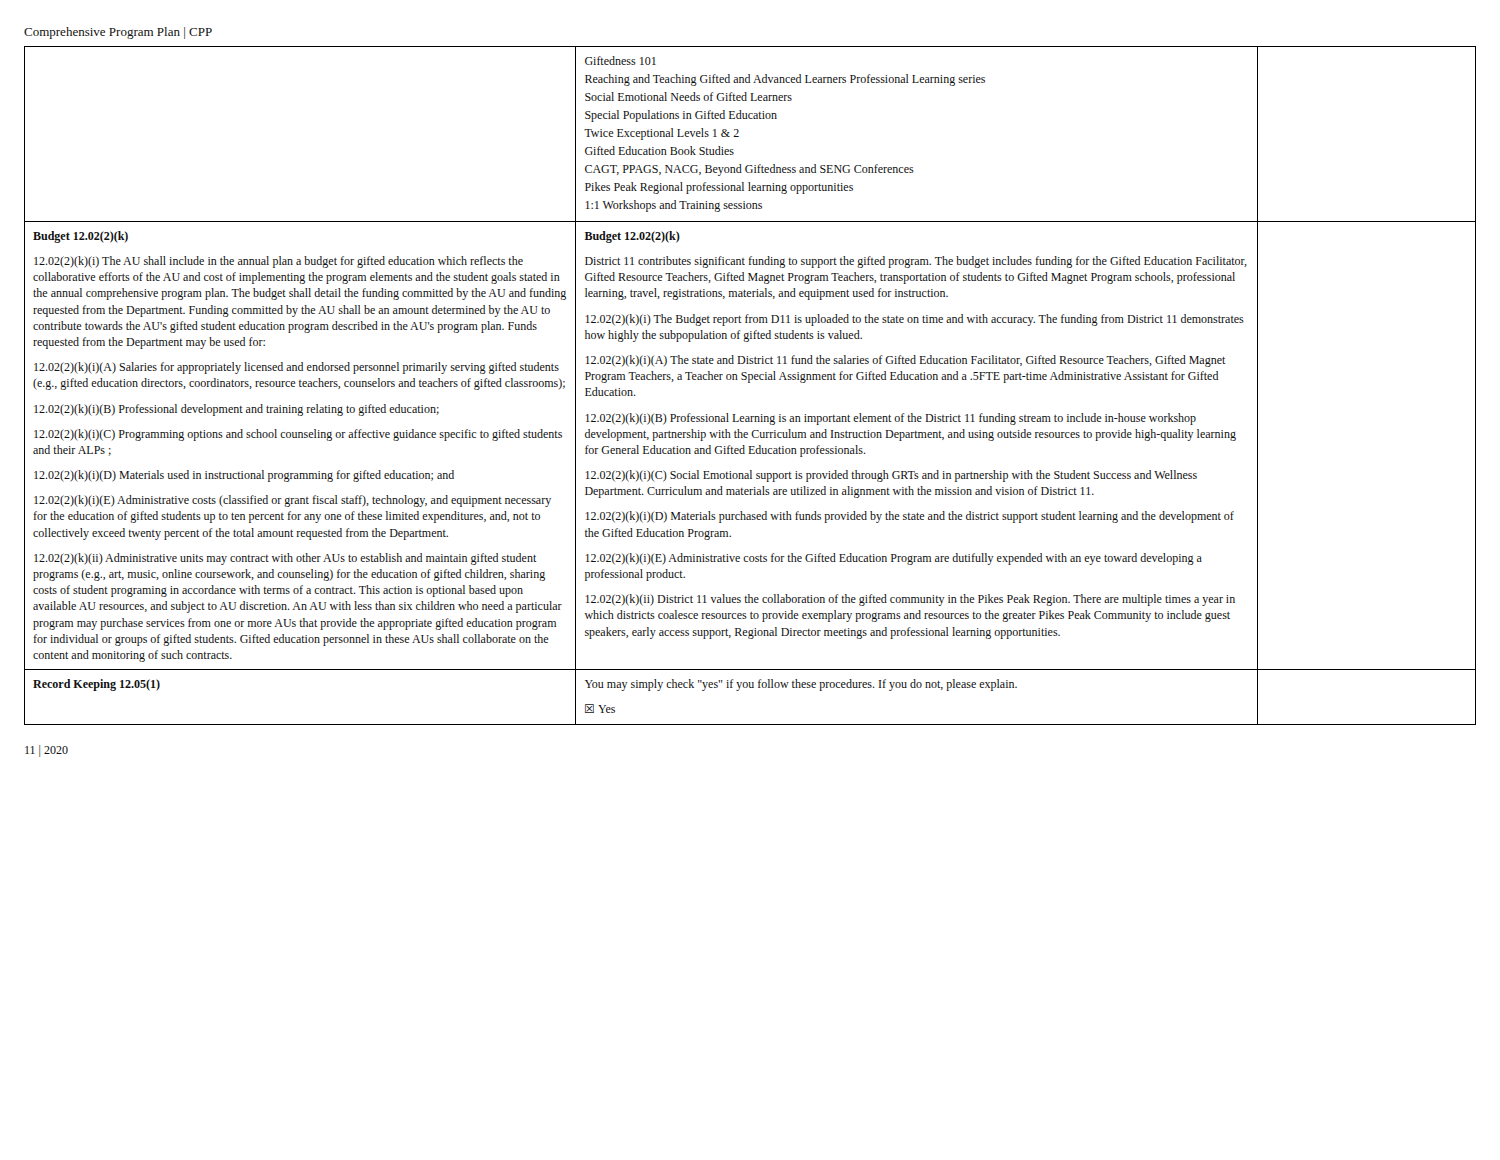Comprehensive Program Plan | CPP
| | Giftedness 101 Reaching and Teaching Gifted and Advanced Learners Professional Learning series Social Emotional Needs of Gifted Learners Special Populations in Gifted Education Twice Exceptional Levels 1 & 2 Gifted Education Book Studies CAGT, PPAGS, NACG, Beyond Giftedness and SENG Conferences Pikes Peak Regional professional learning opportunities 1:1 Workshops and Training sessions | |
| Budget 12.02(2)(k) 12.02(2)(k)(i) The AU shall include in the annual plan a budget for gifted education which reflects the collaborative efforts of the AU and cost of implementing the program elements and the student goals stated in the annual comprehensive program plan. The budget shall detail the funding committed by the AU and funding requested from the Department. Funding committed by the AU shall be an amount determined by the AU to contribute towards the AU's gifted student education program described in the AU's program plan. Funds requested from the Department may be used for: 12.02(2)(k)(i)(A) Salaries for appropriately licensed and endorsed personnel primarily serving gifted students (e.g., gifted education directors, coordinators, resource teachers, counselors and teachers of gifted classrooms); 12.02(2)(k)(i)(B) Professional development and training relating to gifted education; 12.02(2)(k)(i)(C) Programming options and school counseling or affective guidance specific to gifted students and their ALPs ; 12.02(2)(k)(i)(D) Materials used in instructional programming for gifted education; and 12.02(2)(k)(i)(E) Administrative costs (classified or grant fiscal staff), technology, and equipment necessary for the education of gifted students up to ten percent for any one of these limited expenditures, and, not to collectively exceed twenty percent of the total amount requested from the Department. 12.02(2)(k)(ii) Administrative units may contract with other AUs to establish and maintain gifted student programs (e.g., art, music, online coursework, and counseling) for the education of gifted children, sharing costs of student programing in accordance with terms of a contract. This action is optional based upon available AU resources, and subject to AU discretion. An AU with less than six children who need a particular program may purchase services from one or more AUs that provide the appropriate gifted education program for individual or groups of gifted students. Gifted education personnel in these AUs shall collaborate on the content and monitoring of such contracts. | Budget 12.02(2)(k) District 11 contributes significant funding to support the gifted program. The budget includes funding for the Gifted Education Facilitator, Gifted Resource Teachers, Gifted Magnet Program Teachers, transportation of students to Gifted Magnet Program schools, professional learning, travel, registrations, materials, and equipment used for instruction. 12.02(2)(k)(i) The Budget report from D11 is uploaded to the state on time and with accuracy. The funding from District 11 demonstrates how highly the subpopulation of gifted students is valued. 12.02(2)(k)(i)(A) The state and District 11 fund the salaries of Gifted Education Facilitator, Gifted Resource Teachers, Gifted Magnet Program Teachers, a Teacher on Special Assignment for Gifted Education and a .5FTE part-time Administrative Assistant for Gifted Education. 12.02(2)(k)(i)(B) Professional Learning is an important element of the District 11 funding stream to include in-house workshop development, partnership with the Curriculum and Instruction Department, and using outside resources to provide high-quality learning for General Education and Gifted Education professionals. 12.02(2)(k)(i)(C) Social Emotional support is provided through GRTs and in partnership with the Student Success and Wellness Department. Curriculum and materials are utilized in alignment with the mission and vision of District 11. 12.02(2)(k)(i)(D) Materials purchased with funds provided by the state and the district support student learning and the development of the Gifted Education Program. 12.02(2)(k)(i)(E) Administrative costs for the Gifted Education Program are dutifully expended with an eye toward developing a professional product. 12.02(2)(k)(ii) District 11 values the collaboration of the gifted community in the Pikes Peak Region. There are multiple times a year in which districts coalesce resources to provide exemplary programs and resources to the greater Pikes Peak Community to include guest speakers, early access support, Regional Director meetings and professional learning opportunities. | |
| Record Keeping 12.05(1) | You may simply check "yes" if you follow these procedures. If you do not, please explain. ☒ Yes | |
11 | 2020